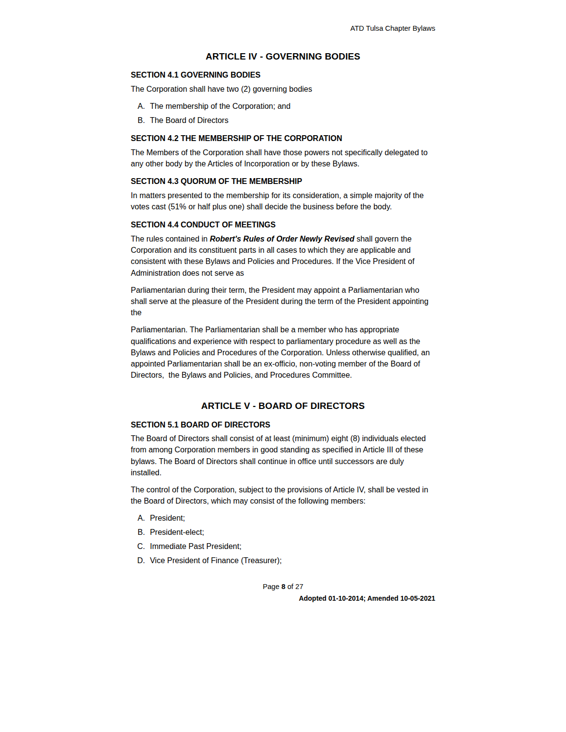ATD Tulsa Chapter Bylaws
ARTICLE IV - GOVERNING BODIES
SECTION 4.1 GOVERNING BODIES
The Corporation shall have two (2) governing bodies
The membership of the Corporation; and
The Board of Directors
SECTION 4.2 THE MEMBERSHIP OF THE CORPORATION
The Members of the Corporation shall have those powers not specifically delegated to any other body by the Articles of Incorporation or by these Bylaws.
SECTION 4.3 QUORUM OF THE MEMBERSHIP
In matters presented to the membership for its consideration, a simple majority of the votes cast (51% or half plus one) shall decide the business before the body.
SECTION 4.4 CONDUCT OF MEETINGS
The rules contained in Robert's Rules of Order Newly Revised shall govern the Corporation and its constituent parts in all cases to which they are applicable and consistent with these Bylaws and Policies and Procedures. If the Vice President of Administration does not serve as
Parliamentarian during their term, the President may appoint a Parliamentarian who shall serve at the pleasure of the President during the term of the President appointing the
Parliamentarian. The Parliamentarian shall be a member who has appropriate qualifications and experience with respect to parliamentary procedure as well as the Bylaws and Policies and Procedures of the Corporation. Unless otherwise qualified, an appointed Parliamentarian shall be an ex-officio, non-voting member of the Board of Directors, the Bylaws and Policies, and Procedures Committee.
ARTICLE V - BOARD OF DIRECTORS
SECTION 5.1 BOARD OF DIRECTORS
The Board of Directors shall consist of at least (minimum) eight (8) individuals elected from among Corporation members in good standing as specified in Article III of these bylaws. The Board of Directors shall continue in office until successors are duly installed.
The control of the Corporation, subject to the provisions of Article IV, shall be vested in the Board of Directors, which may consist of the following members:
President;
President-elect;
Immediate Past President;
Vice President of Finance (Treasurer);
Page 8 of 27
Adopted 01-10-2014; Amended 10-05-2021